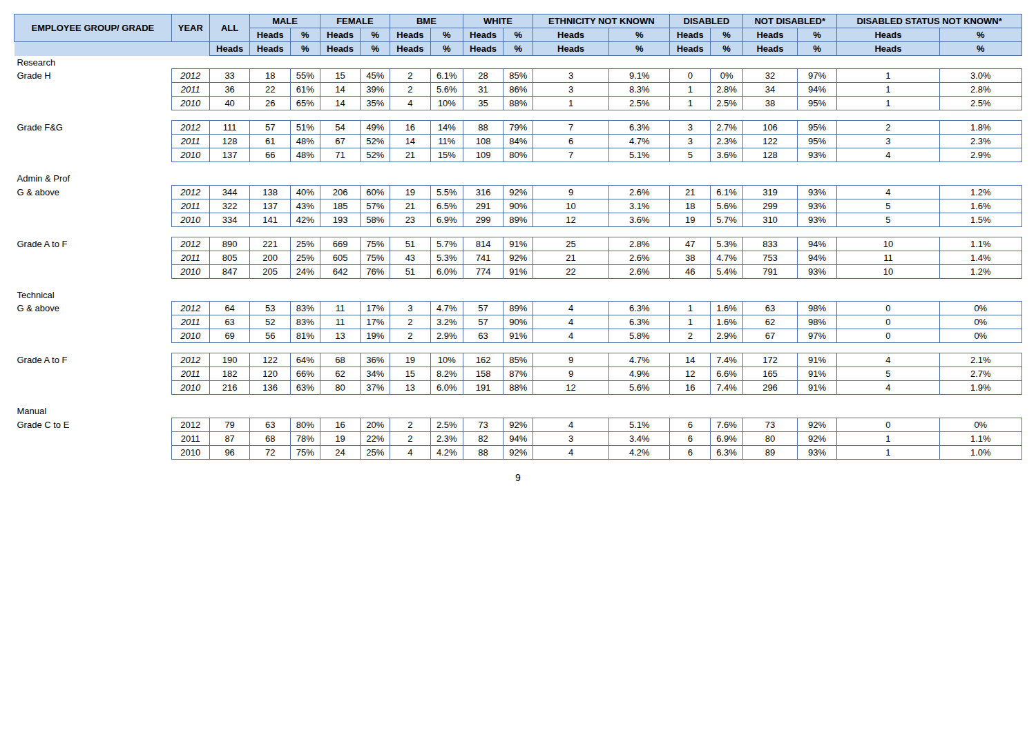| EMPLOYEE GROUP/ GRADE | YEAR | ALL | MALE | FEMALE | BME | WHITE | ETHNICITY NOT KNOWN | DISABLED | NOT DISABLED* | DISABLED STATUS NOT KNOWN* |
| --- | --- | --- | --- | --- | --- | --- | --- | --- | --- | --- |
| Heads | % | Heads | % | Heads | % | Heads | % | Heads | % | Heads | % | Heads | % | Heads | % |
| | | Heads | Heads | % | Heads | % | Heads | % | Heads | % | Heads | % | Heads | % | Heads | % | Heads | % |
| Research | | | | | | | | | | | | | | | | | | |
| Grade H | 2012 | 33 | 18 | 55% | 15 | 45% | 2 | 6.1% | 28 | 85% | 3 | 9.1% | 0 | 0% | 32 | 97% | 1 | 3.0% |
| | 2011 | 36 | 22 | 61% | 14 | 39% | 2 | 5.6% | 31 | 86% | 3 | 8.3% | 1 | 2.8% | 34 | 94% | 1 | 2.8% |
| | 2010 | 40 | 26 | 65% | 14 | 35% | 4 | 10% | 35 | 88% | 1 | 2.5% | 1 | 2.5% | 38 | 95% | 1 | 2.5% |
| Grade F&G | 2012 | 111 | 57 | 51% | 54 | 49% | 16 | 14% | 88 | 79% | 7 | 6.3% | 3 | 2.7% | 106 | 95% | 2 | 1.8% |
| | 2011 | 128 | 61 | 48% | 67 | 52% | 14 | 11% | 108 | 84% | 6 | 4.7% | 3 | 2.3% | 122 | 95% | 3 | 2.3% |
| | 2010 | 137 | 66 | 48% | 71 | 52% | 21 | 15% | 109 | 80% | 7 | 5.1% | 5 | 3.6% | 128 | 93% | 4 | 2.9% |
| Admin & Prof | | | | | | | | | | | | | | | | | | |
| G & above | 2012 | 344 | 138 | 40% | 206 | 60% | 19 | 5.5% | 316 | 92% | 9 | 2.6% | 21 | 6.1% | 319 | 93% | 4 | 1.2% |
| | 2011 | 322 | 137 | 43% | 185 | 57% | 21 | 6.5% | 291 | 90% | 10 | 3.1% | 18 | 5.6% | 299 | 93% | 5 | 1.6% |
| | 2010 | 334 | 141 | 42% | 193 | 58% | 23 | 6.9% | 299 | 89% | 12 | 3.6% | 19 | 5.7% | 310 | 93% | 5 | 1.5% |
| Grade A to F | 2012 | 890 | 221 | 25% | 669 | 75% | 51 | 5.7% | 814 | 91% | 25 | 2.8% | 47 | 5.3% | 833 | 94% | 10 | 1.1% |
| | 2011 | 805 | 200 | 25% | 605 | 75% | 43 | 5.3% | 741 | 92% | 21 | 2.6% | 38 | 4.7% | 753 | 94% | 11 | 1.4% |
| | 2010 | 847 | 205 | 24% | 642 | 76% | 51 | 6.0% | 774 | 91% | 22 | 2.6% | 46 | 5.4% | 791 | 93% | 10 | 1.2% |
| Technical | | | | | | | | | | | | | | | | | | |
| G & above | 2012 | 64 | 53 | 83% | 11 | 17% | 3 | 4.7% | 57 | 89% | 4 | 6.3% | 1 | 1.6% | 63 | 98% | 0 | 0% |
| | 2011 | 63 | 52 | 83% | 11 | 17% | 2 | 3.2% | 57 | 90% | 4 | 6.3% | 1 | 1.6% | 62 | 98% | 0 | 0% |
| | 2010 | 69 | 56 | 81% | 13 | 19% | 2 | 2.9% | 63 | 91% | 4 | 5.8% | 2 | 2.9% | 67 | 97% | 0 | 0% |
| Grade A to F | 2012 | 190 | 122 | 64% | 68 | 36% | 19 | 10% | 162 | 85% | 9 | 4.7% | 14 | 7.4% | 172 | 91% | 4 | 2.1% |
| | 2011 | 182 | 120 | 66% | 62 | 34% | 15 | 8.2% | 158 | 87% | 9 | 4.9% | 12 | 6.6% | 165 | 91% | 5 | 2.7% |
| | 2010 | 216 | 136 | 63% | 80 | 37% | 13 | 6.0% | 191 | 88% | 12 | 5.6% | 16 | 7.4% | 296 | 91% | 4 | 1.9% |
| Manual | | | | | | | | | | | | | | | | | | |
| Grade C to E | 2012 | 79 | 63 | 80% | 16 | 20% | 2 | 2.5% | 73 | 92% | 4 | 5.1% | 6 | 7.6% | 73 | 92% | 0 | 0% |
| | 2011 | 87 | 68 | 78% | 19 | 22% | 2 | 2.3% | 82 | 94% | 3 | 3.4% | 6 | 6.9% | 80 | 92% | 1 | 1.1% |
| | 2010 | 96 | 72 | 75% | 24 | 25% | 4 | 4.2% | 88 | 92% | 4 | 4.2% | 6 | 6.3% | 89 | 93% | 1 | 1.0% |
9